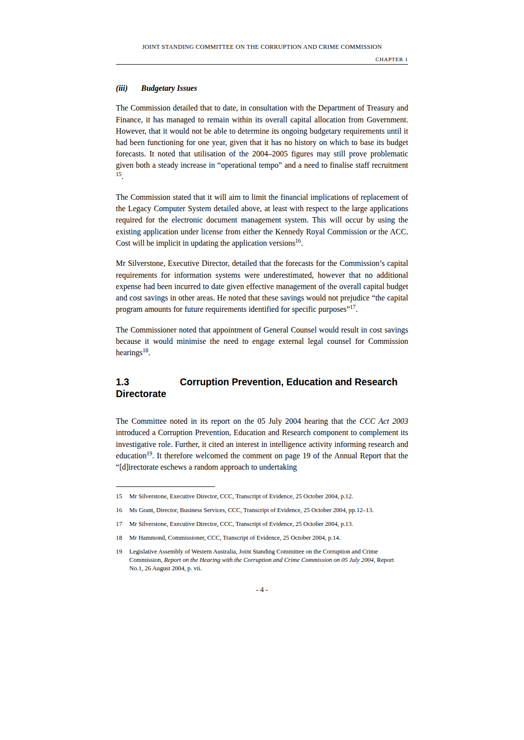JOINT STANDING COMMITTEE ON THE CORRUPTION AND CRIME COMMISSION
CHAPTER 1
(iii) Budgetary Issues
The Commission detailed that to date, in consultation with the Department of Treasury and Finance, it has managed to remain within its overall capital allocation from Government. However, that it would not be able to determine its ongoing budgetary requirements until it had been functioning for one year, given that it has no history on which to base its budget forecasts. It noted that utilisation of the 2004–2005 figures may still prove problematic given both a steady increase in “operational tempo” and a need to finalise staff recruitment 15.
The Commission stated that it will aim to limit the financial implications of replacement of the Legacy Computer System detailed above, at least with respect to the large applications required for the electronic document management system. This will occur by using the existing application under license from either the Kennedy Royal Commission or the ACC. Cost will be implicit in updating the application versions16.
Mr Silverstone, Executive Director, detailed that the forecasts for the Commission’s capital requirements for information systems were underestimated, however that no additional expense had been incurred to date given effective management of the overall capital budget and cost savings in other areas. He noted that these savings would not prejudice “the capital program amounts for future requirements identified for specific purposes”17.
The Commissioner noted that appointment of General Counsel would result in cost savings because it would minimise the need to engage external legal counsel for Commission hearings18.
1.3 Corruption Prevention, Education and Research Directorate
The Committee noted in its report on the 05 July 2004 hearing that the CCC Act 2003 introduced a Corruption Prevention, Education and Research component to complement its investigative role. Further, it cited an interest in intelligence activity informing research and education19. It therefore welcomed the comment on page 19 of the Annual Report that the “[d]irectorate eschews a random approach to undertaking
15
Mr Silverstone, Executive Director, CCC, Transcript of Evidence, 25 October 2004, p.12.
16
Ms Grant, Director, Business Services, CCC, Transcript of Evidence, 25 October 2004, pp.12–13.
17
Mr Silverstone, Executive Director, CCC, Transcript of Evidence, 25 October 2004, p.13.
18
Mr Hammond, Commissioner, CCC, Transcript of Evidence, 25 October 2004, p.14.
19
Legislative Assembly of Western Australia, Joint Standing Committee on the Corruption and Crime Commission, Report on the Hearing with the Corruption and Crime Commission on 05 July 2004, Report No.1, 26 August 2004, p. vii.
- 4 -